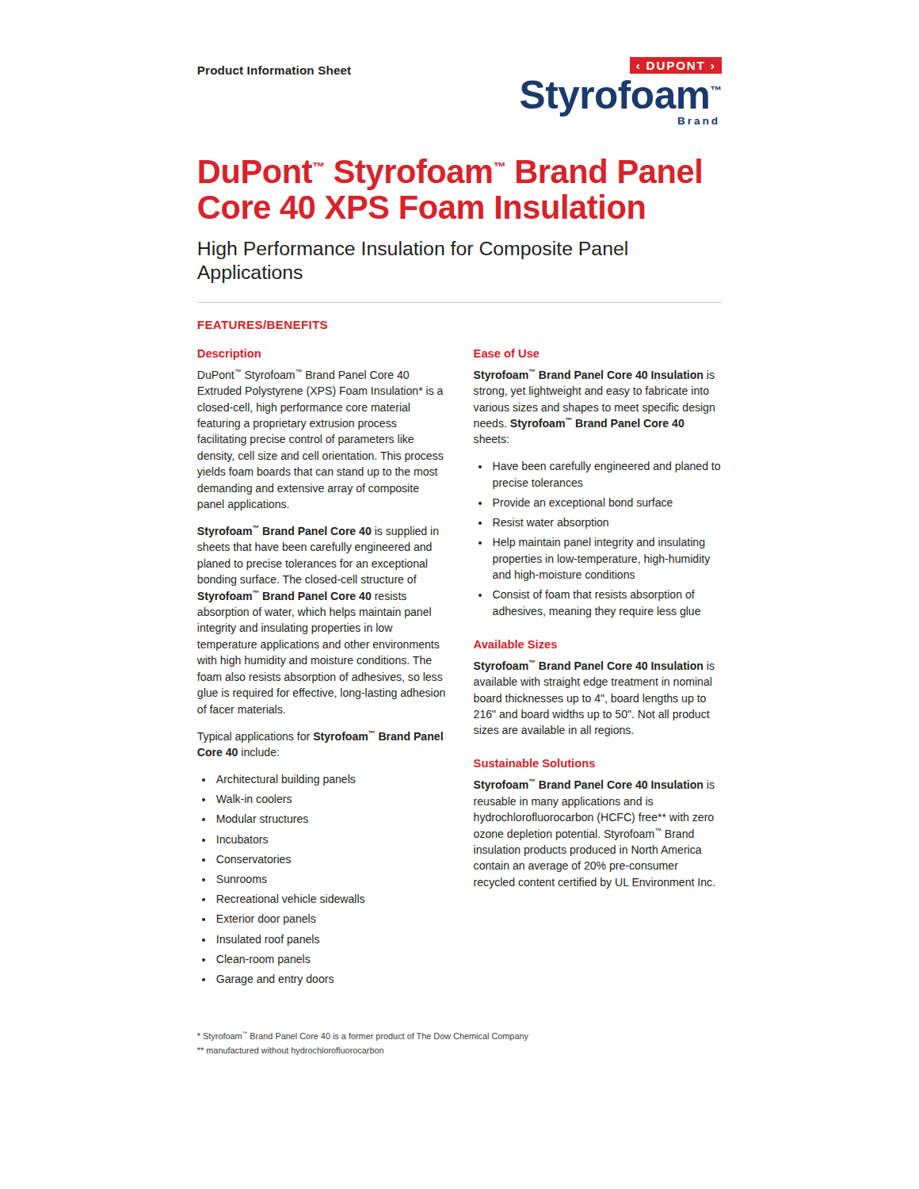Product Information Sheet
DUPONT Styrofoam™ Brand
DuPont™ Styrofoam™ Brand Panel Core 40 XPS Foam Insulation
High Performance Insulation for Composite Panel Applications
Features/Benefits
Description
DuPont™ Styrofoam™ Brand Panel Core 40 Extruded Polystyrene (XPS) Foam Insulation* is a closed-cell, high performance core material featuring a proprietary extrusion process facilitating precise control of parameters like density, cell size and cell orientation. This process yields foam boards that can stand up to the most demanding and extensive array of composite panel applications.
Styrofoam™ Brand Panel Core 40 is supplied in sheets that have been carefully engineered and planed to precise tolerances for an exceptional bonding surface. The closed-cell structure of Styrofoam™ Brand Panel Core 40 resists absorption of water, which helps maintain panel integrity and insulating properties in low temperature applications and other environments with high humidity and moisture conditions. The foam also resists absorption of adhesives, so less glue is required for effective, long-lasting adhesion of facer materials.
Typical applications for Styrofoam™ Brand Panel Core 40 include:
Architectural building panels
Walk-in coolers
Modular structures
Incubators
Conservatories
Sunrooms
Recreational vehicle sidewalls
Exterior door panels
Insulated roof panels
Clean-room panels
Garage and entry doors
Ease of Use
Styrofoam™ Brand Panel Core 40 Insulation is strong, yet lightweight and easy to fabricate into various sizes and shapes to meet specific design needs. Styrofoam™ Brand Panel Core 40 sheets:
Have been carefully engineered and planed to precise tolerances
Provide an exceptional bond surface
Resist water absorption
Help maintain panel integrity and insulating properties in low-temperature, high-humidity and high-moisture conditions
Consist of foam that resists absorption of adhesives, meaning they require less glue
Available Sizes
Styrofoam™ Brand Panel Core 40 Insulation is available with straight edge treatment in nominal board thicknesses up to 4", board lengths up to 216" and board widths up to 50". Not all product sizes are available in all regions.
Sustainable Solutions
Styrofoam™ Brand Panel Core 40 Insulation is reusable in many applications and is hydrochlorofluorocarbon (HCFC) free** with zero ozone depletion potential. Styrofoam™ Brand insulation products produced in North America contain an average of 20% pre-consumer recycled content certified by UL Environment Inc.
* Styrofoam™ Brand Panel Core 40 is a former product of The Dow Chemical Company
** manufactured without hydrochlorofluorocarbon